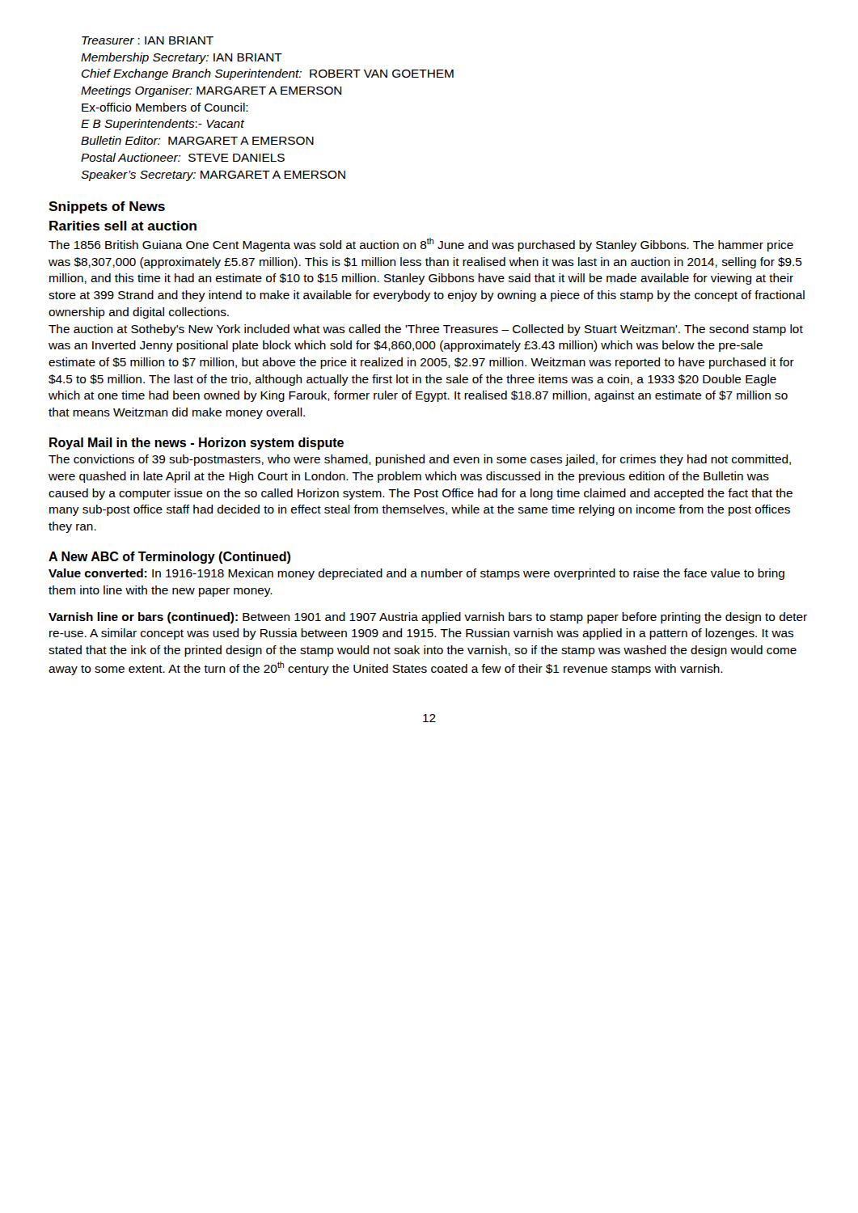Treasurer : IAN BRIANT
Membership Secretary: IAN BRIANT
Chief Exchange Branch Superintendent: ROBERT VAN GOETHEM
Meetings Organiser: MARGARET A EMERSON
Ex-officio Members of Council:
E B Superintendents:- Vacant
Bulletin Editor: MARGARET A EMERSON
Postal Auctioneer: STEVE DANIELS
Speaker’s Secretary: MARGARET A EMERSON
Snippets of News
Rarities sell at auction
The 1856 British Guiana One Cent Magenta was sold at auction on 8th June and was purchased by Stanley Gibbons. The hammer price was $8,307,000 (approximately £5.87 million). This is $1 million less than it realised when it was last in an auction in 2014, selling for $9.5 million, and this time it had an estimate of $10 to $15 million. Stanley Gibbons have said that it will be made available for viewing at their store at 399 Strand and they intend to make it available for everybody to enjoy by owning a piece of this stamp by the concept of fractional ownership and digital collections.
The auction at Sotheby's New York included what was called the 'Three Treasures – Collected by Stuart Weitzman'. The second stamp lot was an Inverted Jenny positional plate block which sold for $4,860,000 (approximately £3.43 million) which was below the pre-sale estimate of $5 million to $7 million, but above the price it realized in 2005, $2.97 million. Weitzman was reported to have purchased it for $4.5 to $5 million. The last of the trio, although actually the first lot in the sale of the three items was a coin, a 1933 $20 Double Eagle which at one time had been owned by King Farouk, former ruler of Egypt. It realised $18.87 million, against an estimate of $7 million so that means Weitzman did make money overall.
Royal Mail in the news - Horizon system dispute
The convictions of 39 sub-postmasters, who were shamed, punished and even in some cases jailed, for crimes they had not committed, were quashed in late April at the High Court in London. The problem which was discussed in the previous edition of the Bulletin was caused by a computer issue on the so called Horizon system. The Post Office had for a long time claimed and accepted the fact that the many sub-post office staff had decided to in effect steal from themselves, while at the same time relying on income from the post offices they ran.
A New ABC of Terminology (Continued)
Value converted: In 1916-1918 Mexican money depreciated and a number of stamps were overprinted to raise the face value to bring them into line with the new paper money.
Varnish line or bars (continued): Between 1901 and 1907 Austria applied varnish bars to stamp paper before printing the design to deter re-use. A similar concept was used by Russia between 1909 and 1915. The Russian varnish was applied in a pattern of lozenges. It was stated that the ink of the printed design of the stamp would not soak into the varnish, so if the stamp was washed the design would come away to some extent. At the turn of the 20th century the United States coated a few of their $1 revenue stamps with varnish.
12